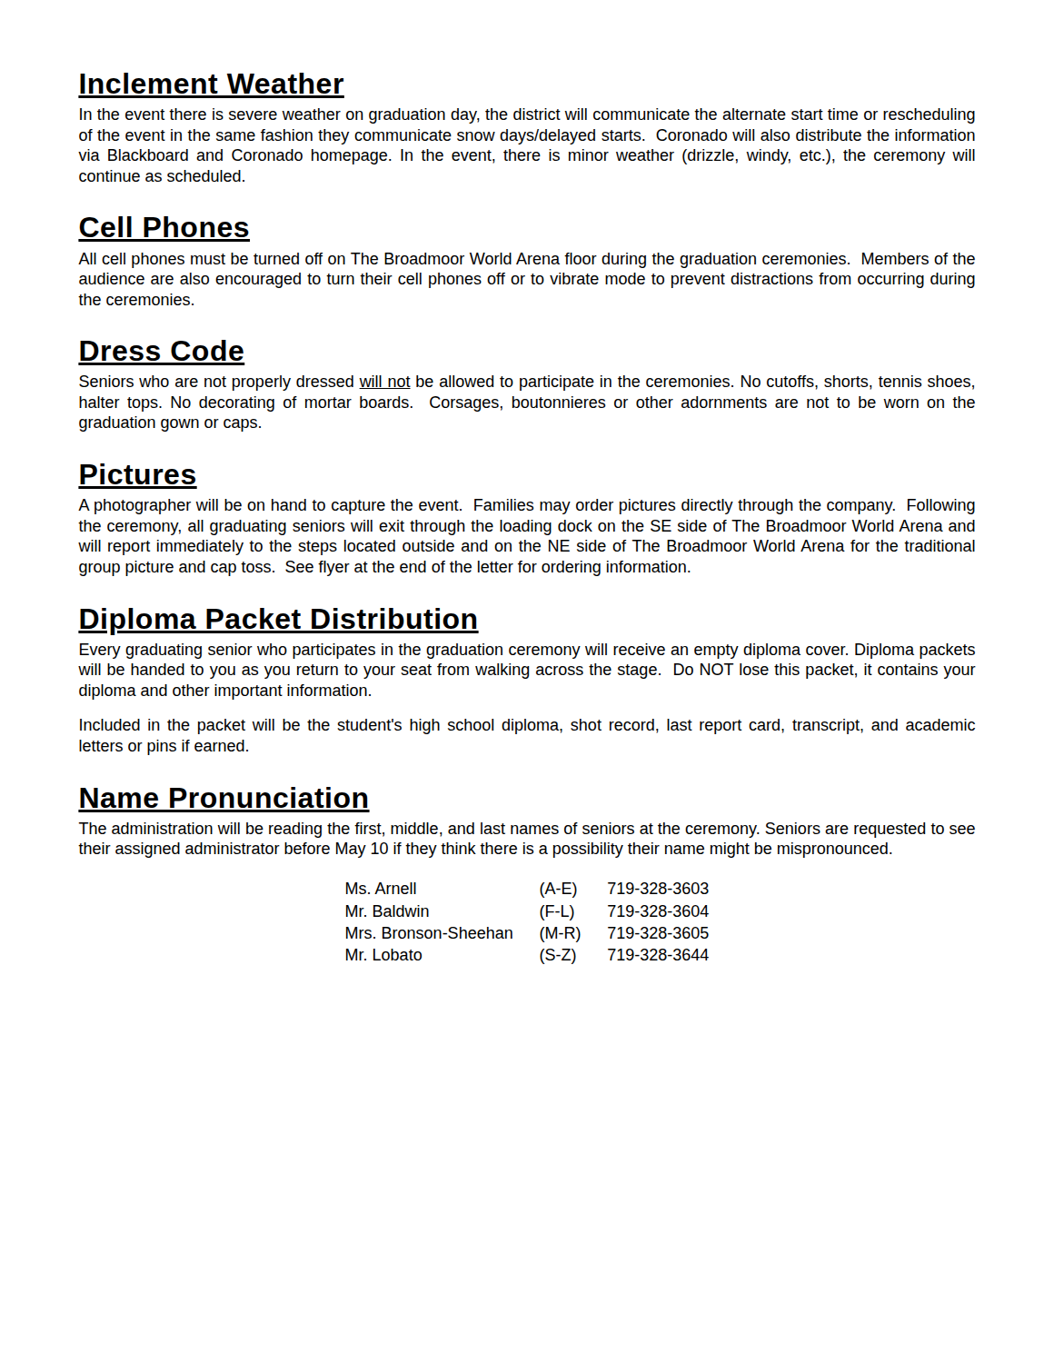Inclement Weather
In the event there is severe weather on graduation day, the district will communicate the alternate start time or rescheduling of the event in the same fashion they communicate snow days/delayed starts. Coronado will also distribute the information via Blackboard and Coronado homepage. In the event, there is minor weather (drizzle, windy, etc.), the ceremony will continue as scheduled.
Cell Phones
All cell phones must be turned off on The Broadmoor World Arena floor during the graduation ceremonies. Members of the audience are also encouraged to turn their cell phones off or to vibrate mode to prevent distractions from occurring during the ceremonies.
Dress Code
Seniors who are not properly dressed will not be allowed to participate in the ceremonies. No cutoffs, shorts, tennis shoes, halter tops. No decorating of mortar boards. Corsages, boutonnieres or other adornments are not to be worn on the graduation gown or caps.
Pictures
A photographer will be on hand to capture the event. Families may order pictures directly through the company. Following the ceremony, all graduating seniors will exit through the loading dock on the SE side of The Broadmoor World Arena and will report immediately to the steps located outside and on the NE side of The Broadmoor World Arena for the traditional group picture and cap toss. See flyer at the end of the letter for ordering information.
Diploma Packet Distribution
Every graduating senior who participates in the graduation ceremony will receive an empty diploma cover. Diploma packets will be handed to you as you return to your seat from walking across the stage. Do NOT lose this packet, it contains your diploma and other important information.
Included in the packet will be the student's high school diploma, shot record, last report card, transcript, and academic letters or pins if earned.
Name Pronunciation
The administration will be reading the first, middle, and last names of seniors at the ceremony. Seniors are requested to see their assigned administrator before May 10 if they think there is a possibility their name might be mispronounced.
| Ms. Arnell | (A-E) | 719-328-3603 |
| Mr. Baldwin | (F-L) | 719-328-3604 |
| Mrs. Bronson-Sheehan | (M-R) | 719-328-3605 |
| Mr. Lobato | (S-Z) | 719-328-3644 |